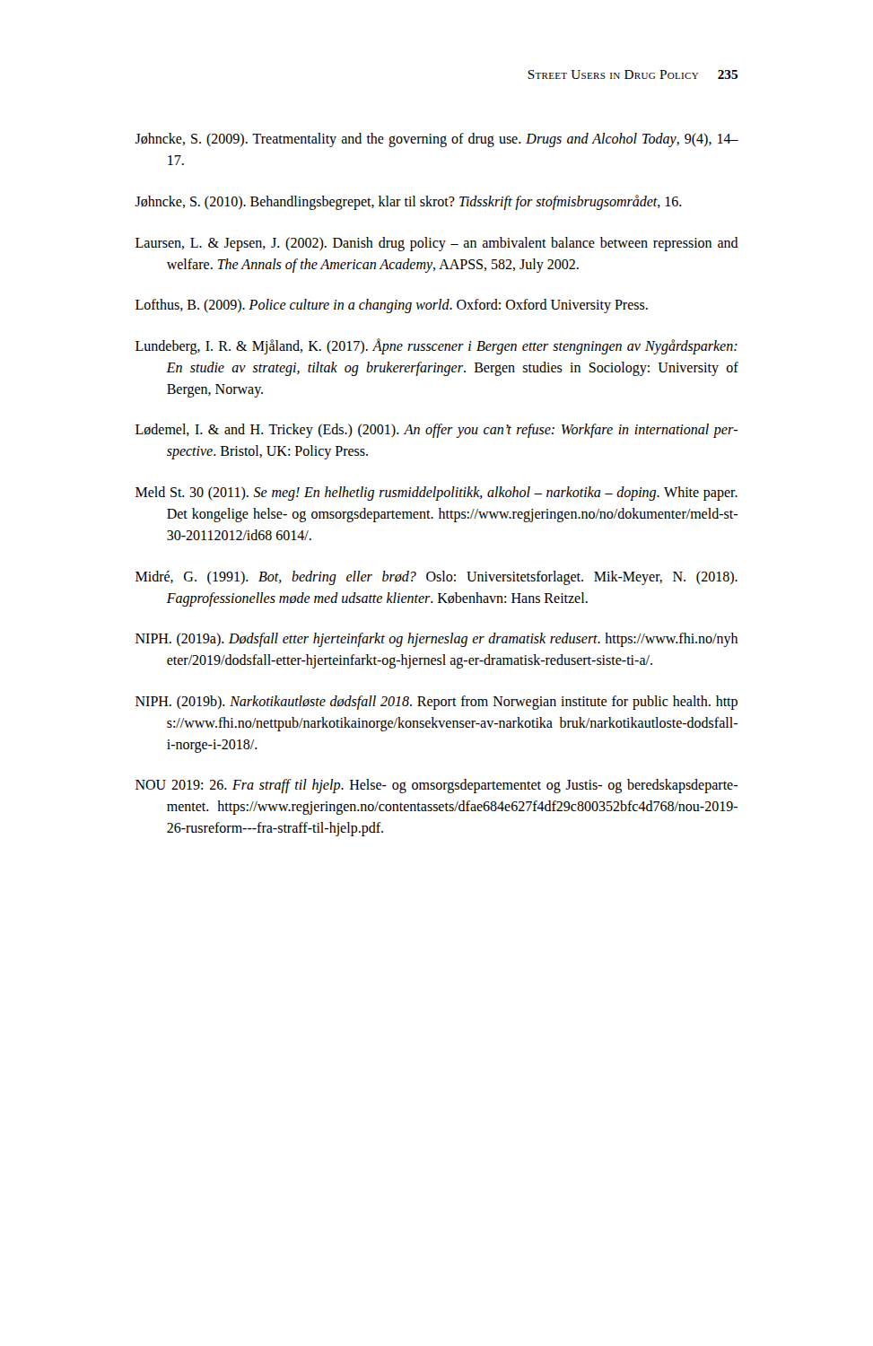Street Users in Drug Policy 235
Jøhncke, S. (2009). Treatmentality and the governing of drug use. Drugs and Alcohol Today, 9(4), 14–17.
Jøhncke, S. (2010). Behandlingsbegrepet, klar til skrot? Tidsskrift for stofmisbrugsområdet, 16.
Laursen, L. & Jepsen, J. (2002). Danish drug policy – an ambivalent balance between repression and welfare. The Annals of the American Academy, AAPSS, 582, July 2002.
Lofthus, B. (2009). Police culture in a changing world. Oxford: Oxford University Press.
Lundeberg, I. R. & Mjåland, K. (2017). Åpne russcener i Bergen etter stengningen av Nygårdsparken: En studie av strategi, tiltak og brukererfaringer. Bergen studies in Sociology: University of Bergen, Norway.
Lødemel, I. & and H. Trickey (Eds.) (2001). An offer you can’t refuse: Workfare in international perspective. Bristol, UK: Policy Press.
Meld St. 30 (2011). Se meg! En helhetlig rusmiddelpolitikk, alkohol – narkotika – doping. White paper. Det kongelige helse- og omsorgsdepartement. https://www.regjeringen.no/no/dokumenter/meld-st-30-20112012/id68 6014/.
Midré, G. (1991). Bot, bedring eller brød? Oslo: Universitetsforlaget. Mik-Meyer, N. (2018). Fagprofessionelles møde med udsatte klienter. København: Hans Reitzel.
NIPH. (2019a). Dødsfall etter hjerteinfarkt og hjerneslag er dramatisk redusert. https://www.fhi.no/nyheter/2019/dodsfall-etter-hjerteinfarkt-og-hjernesl ag-er-dramatisk-redusert-siste-ti-a/.
NIPH. (2019b). Narkotikautløste dødsfall 2018. Report from Norwegian institute for public health. https://www.fhi.no/nettpub/narkotikainorge/konsekvenser-av-narkotika bruk/narkotikautloste-dodsfall-i-norge-i-2018/.
NOU 2019: 26. Fra straff til hjelp. Helse- og omsorgsdepartementet og Justis- og beredskapsdepartementet. https://www.regjeringen.no/contentassets/dfae684e627f4df29c800352bfc4d768/nou-2019-26-rusreform---fra-straff-til-hjelp.pdf.